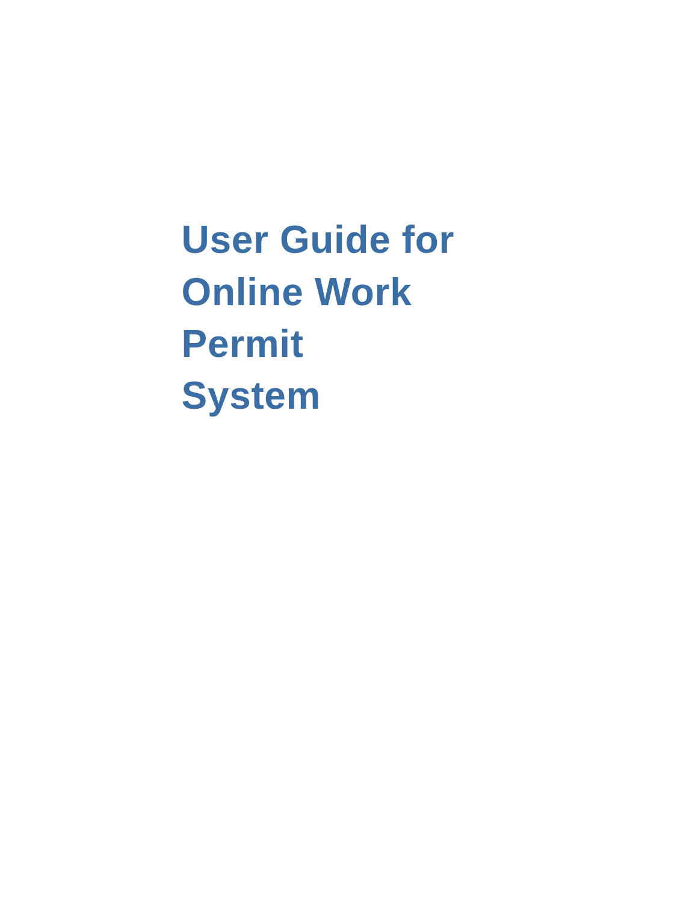User Guide for Online Work Permit System